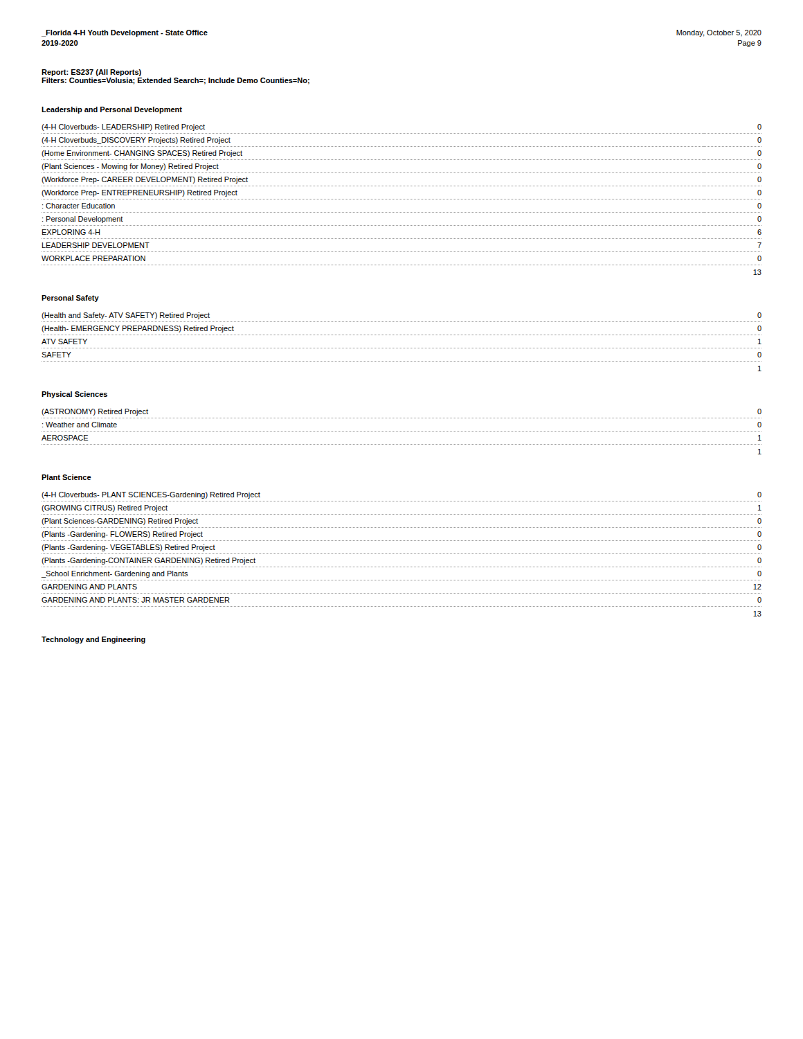_Florida 4-H Youth Development - State Office
2019-2020
Monday, October 5, 2020
Page 9
Report: ES237 (All Reports)
Filters: Counties=Volusia; Extended Search=; Include Demo Counties=No;
Leadership and Personal Development
| (4-H Cloverbuds- LEADERSHIP) Retired Project | 0 |
| (4-H Cloverbuds_DISCOVERY Projects) Retired Project | 0 |
| (Home Environment- CHANGING SPACES) Retired Project | 0 |
| (Plant Sciences - Mowing for Money) Retired Project | 0 |
| (Workforce Prep- CAREER DEVELOPMENT) Retired Project | 0 |
| (Workforce Prep- ENTREPRENEURSHIP) Retired Project | 0 |
| : Character Education | 0 |
| : Personal Development | 0 |
| EXPLORING 4-H | 6 |
| LEADERSHIP DEVELOPMENT | 7 |
| WORKPLACE PREPARATION | 0 |
| 13 |
Personal Safety
| (Health and Safety- ATV SAFETY) Retired Project | 0 |
| (Health- EMERGENCY PREPARDNESS) Retired Project | 0 |
| ATV SAFETY | 1 |
| SAFETY | 0 |
| 1 |
Physical Sciences
| (ASTRONOMY) Retired Project | 0 |
| : Weather and Climate | 0 |
| AEROSPACE | 1 |
| 1 |
Plant Science
| (4-H Cloverbuds- PLANT SCIENCES-Gardening) Retired Project | 0 |
| (GROWING CITRUS) Retired Project | 1 |
| (Plant Sciences-GARDENING) Retired Project | 0 |
| (Plants -Gardening- FLOWERS) Retired Project | 0 |
| (Plants -Gardening- VEGETABLES) Retired Project | 0 |
| (Plants -Gardening-CONTAINER GARDENING) Retired Project | 0 |
| _School Enrichment- Gardening and Plants | 0 |
| GARDENING AND PLANTS | 12 |
| GARDENING AND PLANTS: JR MASTER GARDENER | 0 |
| 13 |
Technology and Engineering